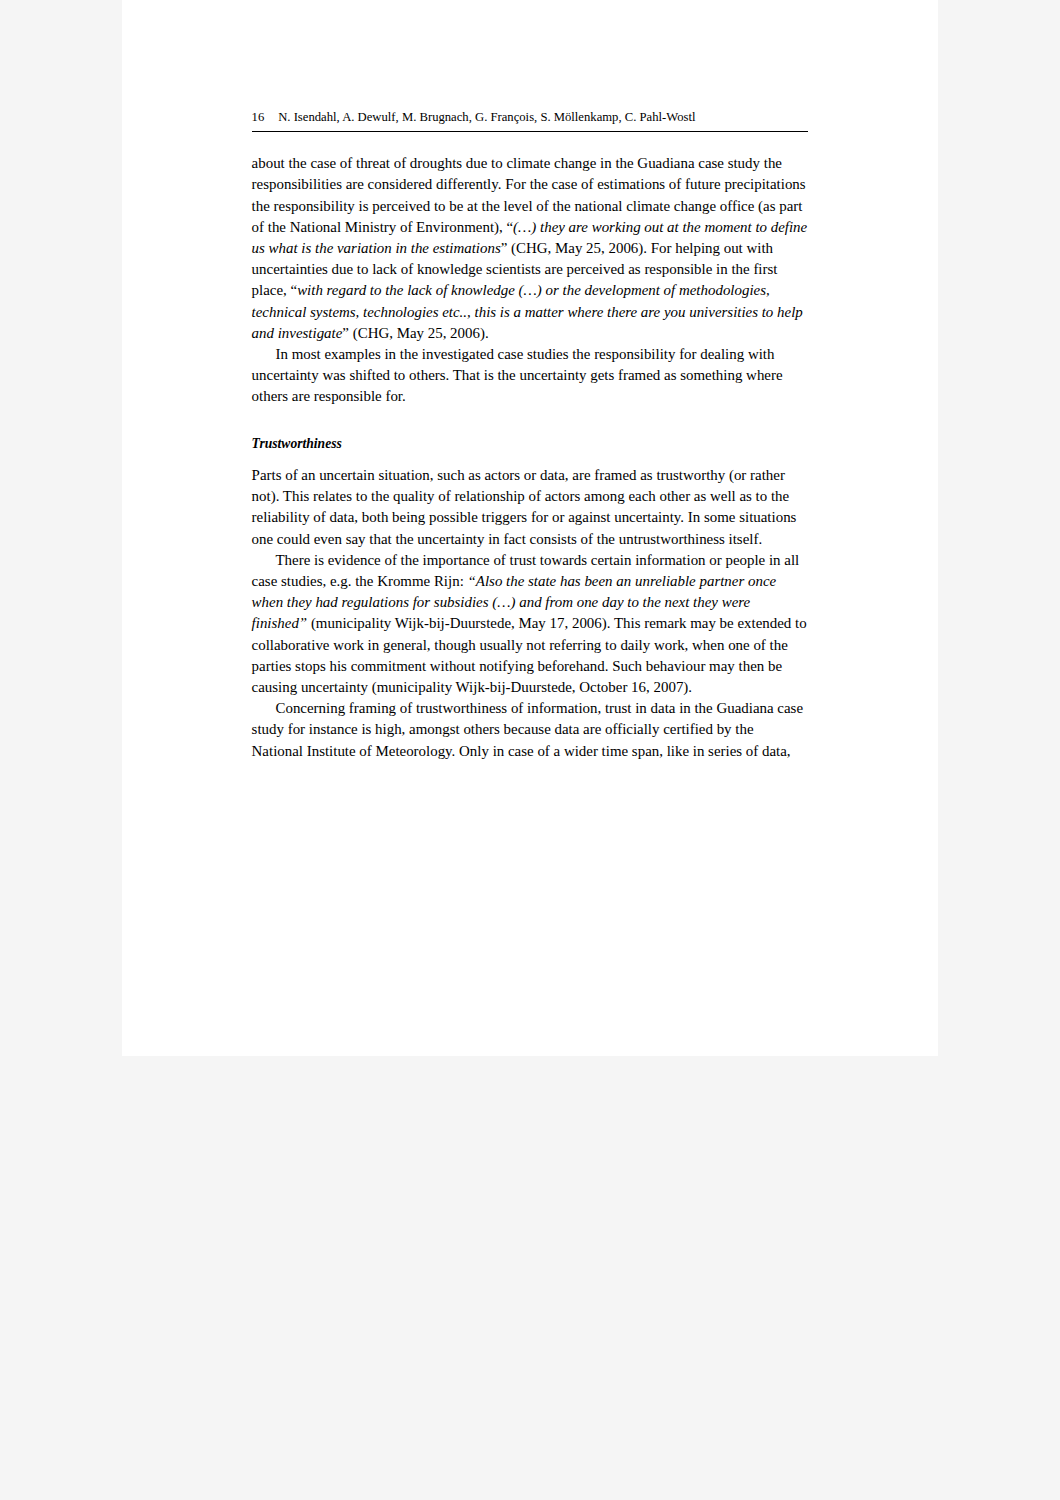16 N. Isendahl, A. Dewulf, M. Brugnach, G. François, S. Möllenkamp, C. Pahl-Wostl
about the case of threat of droughts due to climate change in the Guadiana case study the responsibilities are considered differently. For the case of estimations of future precipitations the responsibility is perceived to be at the level of the national climate change office (as part of the National Ministry of Environment), “(…) they are working out at the moment to define us what is the variation in the estimations” (CHG, May 25, 2006). For helping out with uncertainties due to lack of knowledge scientists are perceived as responsible in the first place, “with regard to the lack of knowledge (…) or the development of methodologies, technical systems, technologies etc.., this is a matter where there are you universities to help and investigate” (CHG, May 25, 2006).
In most examples in the investigated case studies the responsibility for dealing with uncertainty was shifted to others. That is the uncertainty gets framed as something where others are responsible for.
Trustworthiness
Parts of an uncertain situation, such as actors or data, are framed as trustworthy (or rather not). This relates to the quality of relationship of actors among each other as well as to the reliability of data, both being possible triggers for or against uncertainty. In some situations one could even say that the uncertainty in fact consists of the untrustworthiness itself.
There is evidence of the importance of trust towards certain information or people in all case studies, e.g. the Kromme Rijn: “Also the state has been an unreliable partner once when they had regulations for subsidies (…) and from one day to the next they were finished” (municipality Wijk-bij-Duurstede, May 17, 2006). This remark may be extended to collaborative work in general, though usually not referring to daily work, when one of the parties stops his commitment without notifying beforehand. Such behaviour may then be causing uncertainty (municipality Wijk-bij-Duurstede, October 16, 2007).
Concerning framing of trustworthiness of information, trust in data in the Guadiana case study for instance is high, amongst others because data are officially certified by the National Institute of Meteorology. Only in case of a wider time span, like in series of data,